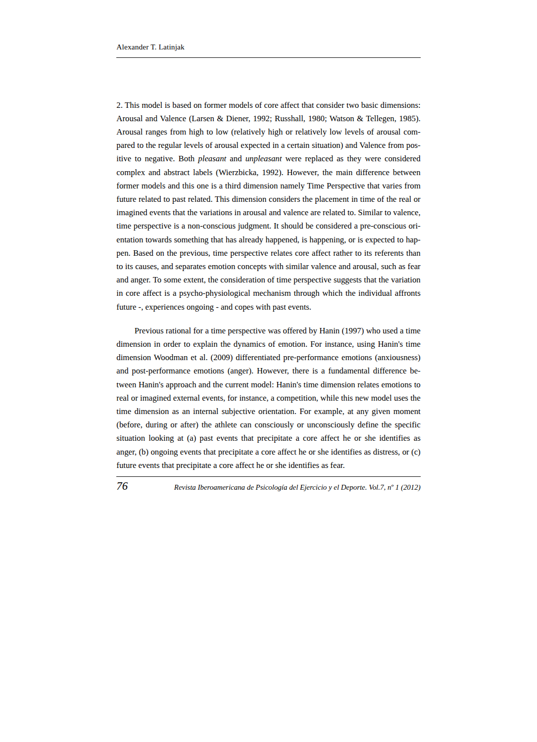Alexander T. Latinjak
2. This model is based on former models of core affect that consider two basic dimensions: Arousal and Valence (Larsen & Diener, 1992; Russhall, 1980; Watson & Tellegen, 1985). Arousal ranges from high to low (relatively high or relatively low levels of arousal compared to the regular levels of arousal expected in a certain situation) and Valence from positive to negative. Both pleasant and unpleasant were replaced as they were considered complex and abstract labels (Wierzbicka, 1992). However, the main difference between former models and this one is a third dimension namely Time Perspective that varies from future related to past related. This dimension considers the placement in time of the real or imagined events that the variations in arousal and valence are related to. Similar to valence, time perspective is a non-conscious judgment. It should be considered a pre-conscious orientation towards something that has already happened, is happening, or is expected to happen. Based on the previous, time perspective relates core affect rather to its referents than to its causes, and separates emotion concepts with similar valence and arousal, such as fear and anger. To some extent, the consideration of time perspective suggests that the variation in core affect is a psycho-physiological mechanism through which the individual affronts future -, experiences ongoing - and copes with past events.
Previous rational for a time perspective was offered by Hanin (1997) who used a time dimension in order to explain the dynamics of emotion. For instance, using Hanin's time dimension Woodman et al. (2009) differentiated pre-performance emotions (anxiousness) and post-performance emotions (anger). However, there is a fundamental difference between Hanin's approach and the current model: Hanin's time dimension relates emotions to real or imagined external events, for instance, a competition, while this new model uses the time dimension as an internal subjective orientation. For example, at any given moment (before, during or after) the athlete can consciously or unconsciously define the specific situation looking at (a) past events that precipitate a core affect he or she identifies as anger, (b) ongoing events that precipitate a core affect he or she identifies as distress, or (c) future events that precipitate a core affect he or she identifies as fear.
76 Revista Iberoamericana de Psicología del Ejercicio y el Deporte. Vol.7, nº 1 (2012)